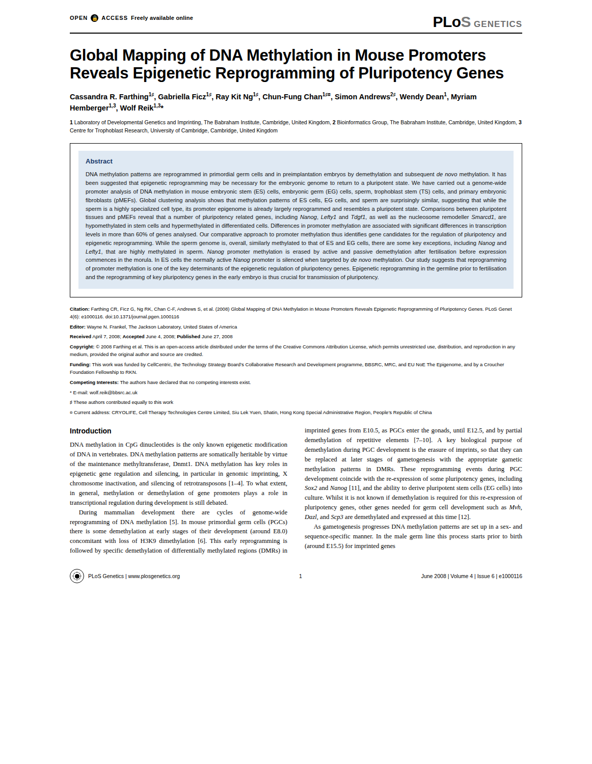OPEN 🔒 ACCESS Freely available online
PLoS Genetics
Global Mapping of DNA Methylation in Mouse Promoters Reveals Epigenetic Reprogramming of Pluripotency Genes
Cassandra R. Farthing1♯, Gabriella Ficz1♯, Ray Kit Ng1♯, Chun-Fung Chan1♯¤, Simon Andrews2♯, Wendy Dean1, Myriam Hemberger1,3, Wolf Reik1,3*
1 Laboratory of Developmental Genetics and Imprinting, The Babraham Institute, Cambridge, United Kingdom, 2 Bioinformatics Group, The Babraham Institute, Cambridge, United Kingdom, 3 Centre for Trophoblast Research, University of Cambridge, Cambridge, United Kingdom
Abstract
DNA methylation patterns are reprogrammed in primordial germ cells and in preimplantation embryos by demethylation and subsequent de novo methylation. It has been suggested that epigenetic reprogramming may be necessary for the embryonic genome to return to a pluripotent state. We have carried out a genome-wide promoter analysis of DNA methylation in mouse embryonic stem (ES) cells, embryonic germ (EG) cells, sperm, trophoblast stem (TS) cells, and primary embryonic fibroblasts (pMEFs). Global clustering analysis shows that methylation patterns of ES cells, EG cells, and sperm are surprisingly similar, suggesting that while the sperm is a highly specialized cell type, its promoter epigenome is already largely reprogrammed and resembles a pluripotent state. Comparisons between pluripotent tissues and pMEFs reveal that a number of pluripotency related genes, including Nanog, Lefty1 and Tdgf1, as well as the nucleosome remodeller Smarcd1, are hypomethylated in stem cells and hypermethylated in differentiated cells. Differences in promoter methylation are associated with significant differences in transcription levels in more than 60% of genes analysed. Our comparative approach to promoter methylation thus identifies gene candidates for the regulation of pluripotency and epigenetic reprogramming. While the sperm genome is, overall, similarly methylated to that of ES and EG cells, there are some key exceptions, including Nanog and Lefty1, that are highly methylated in sperm. Nanog promoter methylation is erased by active and passive demethylation after fertilisation before expression commences in the morula. In ES cells the normally active Nanog promoter is silenced when targeted by de novo methylation. Our study suggests that reprogramming of promoter methylation is one of the key determinants of the epigenetic regulation of pluripotency genes. Epigenetic reprogramming in the germline prior to fertilisation and the reprogramming of key pluripotency genes in the early embryo is thus crucial for transmission of pluripotency.
Citation: Farthing CR, Ficz G, Ng RK, Chan C-F, Andrews S, et al. (2008) Global Mapping of DNA Methylation in Mouse Promoters Reveals Epigenetic Reprogramming of Pluripotency Genes. PLoS Genet 4(6): e1000116. doi:10.1371/journal.pgen.1000116
Editor: Wayne N. Frankel, The Jackson Laboratory, United States of America
Received April 7, 2008; Accepted June 4, 2008; Published June 27, 2008
Copyright: © 2008 Farthing et al. This is an open-access article distributed under the terms of the Creative Commons Attribution License, which permits unrestricted use, distribution, and reproduction in any medium, provided the original author and source are credited.
Funding: This work was funded by CellCentric, the Technology Strategy Board’s Collaborative Research and Development programme, BBSRC, MRC, and EU NoE The Epigenome, and by a Croucher Foundation Fellowship to RKN.
Competing Interests: The authors have declared that no competing interests exist.
* E-mail: wolf.reik@bbsrc.ac.uk
♯ These authors contributed equally to this work
¤ Current address: CRYOLIFE, Cell Therapy Technologies Centre Limited, Siu Lek Yuen, Shatin, Hong Kong Special Administrative Region, People’s Republic of China
Introduction
DNA methylation in CpG dinucleotides is the only known epigenetic modification of DNA in vertebrates. DNA methylation patterns are somatically heritable by virtue of the maintenance methyltransferase, Dnmt1. DNA methylation has key roles in epigenetic gene regulation and silencing, in particular in genomic imprinting, X chromosome inactivation, and silencing of retrotransposons [1–4]. To what extent, in general, methylation or demethylation of gene promoters plays a role in transcriptional regulation during development is still debated.
During mammalian development there are cycles of genome-wide reprogramming of DNA methylation [5]. In mouse primordial germ cells (PGCs) there is some demethylation at early stages of their development (around E8.0) concomitant with loss of H3K9 dimethylation [6]. This early reprogramming is followed by specific demethylation of differentially methylated regions (DMRs) in imprinted genes from E10.5, as PGCs enter the gonads, until E12.5, and by partial demethylation of repetitive elements [7–10]. A key biological purpose of demethylation during PGC development is the erasure of imprints, so that they can be replaced at later stages of gametogenesis with the appropriate gametic methylation patterns in DMRs. These reprogramming events during PGC development coincide with the re-expression of some pluripotency genes, including Sox2 and Nanog [11], and the ability to derive pluripotent stem cells (EG cells) into culture. Whilst it is not known if demethylation is required for this re-expression of pluripotency genes, other genes needed for germ cell development such as Mvh, Dazl, and Scp3 are demethylated and expressed at this time [12].
As gametogenesis progresses DNA methylation patterns are set up in a sex- and sequence-specific manner. In the male germ line this process starts prior to birth (around E15.5) for imprinted genes
PLoS Genetics | www.plosgenetics.org
1
June 2008 | Volume 4 | Issue 6 | e1000116